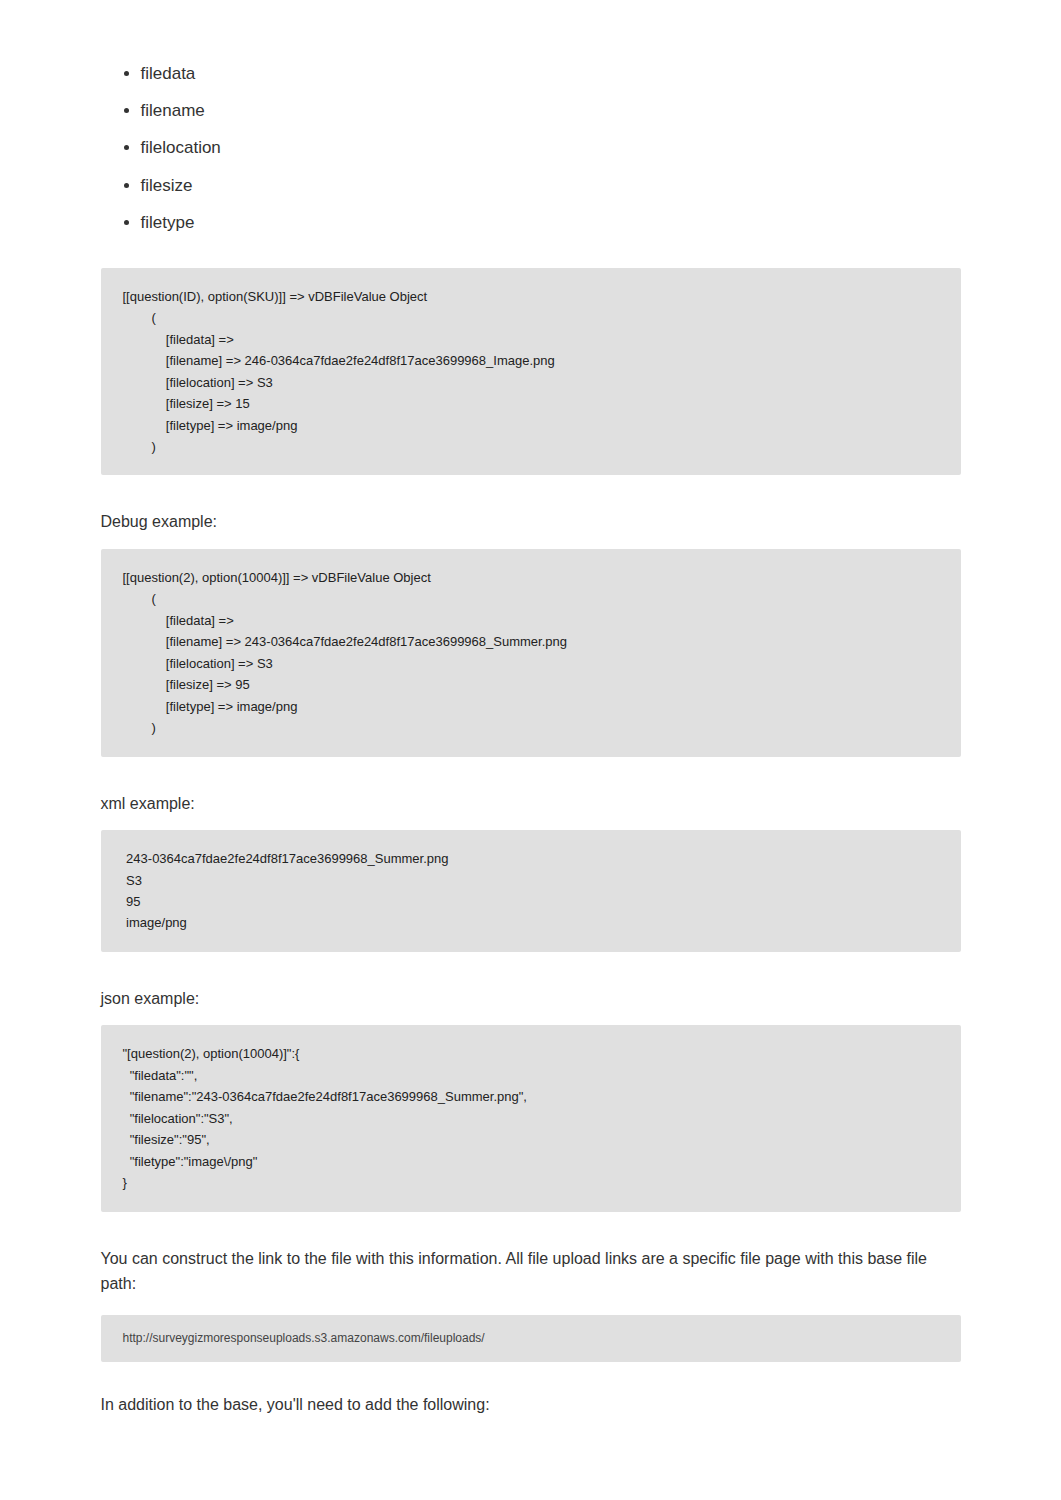filedata
filename
filelocation
filesize
filetype
[[question(ID), option(SKU)]] => vDBFileValue Object
        (
            [filedata] =>
            [filename] => 246-0364ca7fdae2fe24df8f17ace3699968_Image.png
            [filelocation] => S3
            [filesize] => 15
            [filetype] => image/png
        )
Debug example:
[[question(2), option(10004)]] => vDBFileValue Object
        (
            [filedata] =>
            [filename] => 243-0364ca7fdae2fe24df8f17ace3699968_Summer.png
            [filelocation] => S3
            [filesize] => 95
            [filetype] => image/png
        )
xml example:
 243-0364ca7fdae2fe24df8f17ace3699968_Summer.png
 S3
 95
 image/png
json example:
"[question(2), option(10004)]":{
  "filedata":"",
  "filename":"243-0364ca7fdae2fe24df8f17ace3699968_Summer.png",
  "filelocation":"S3",
  "filesize":"95",
  "filetype":"image\/png"
}
You can construct the link to the file with this information. All file upload links are a specific file page with this base file path:
http://surveygizmoresponseuploads.s3.amazonaws.com/fileuploads/
In addition to the base, you'll need to add the following: